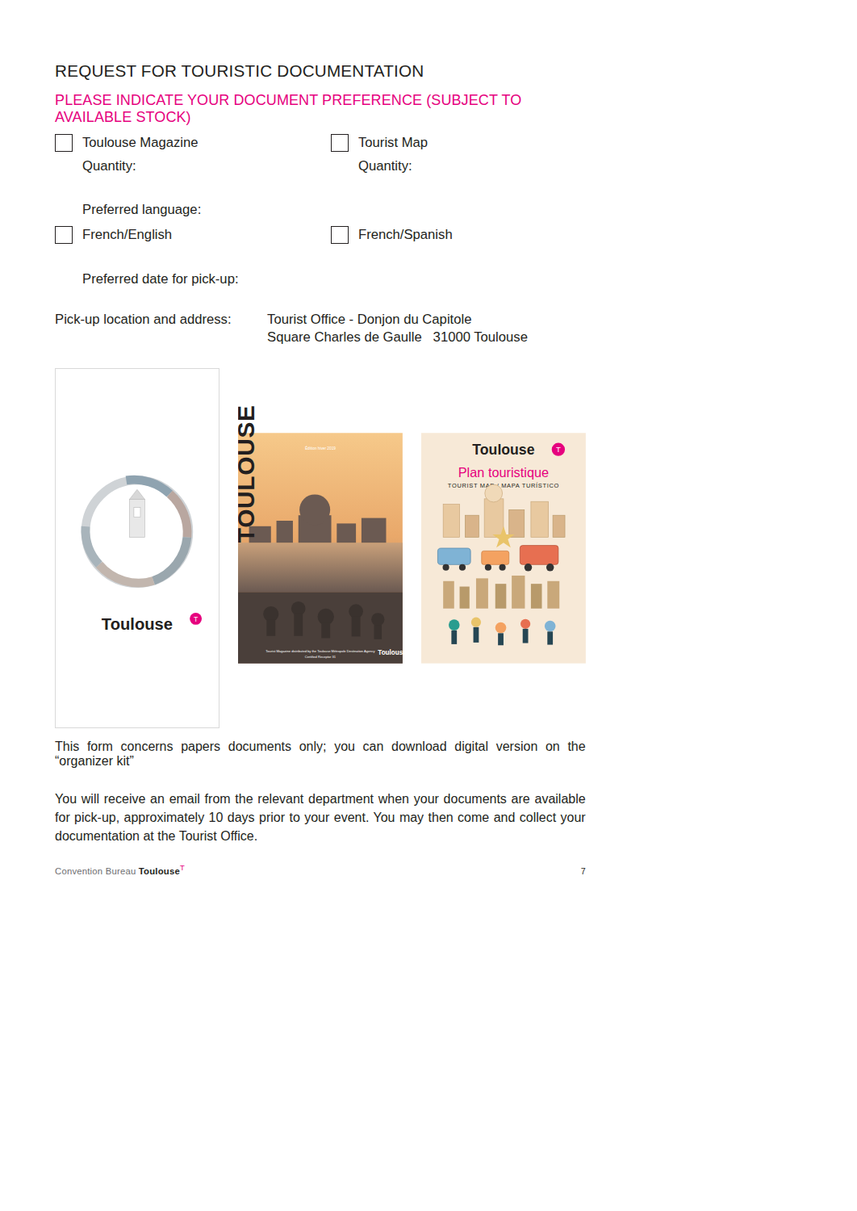REQUEST FOR TOURISTIC DOCUMENTATION
PLEASE INDICATE YOUR DOCUMENT PREFERENCE (SUBJECT TO AVAILABLE STOCK)
Toulouse Magazine
Quantity:
Tourist Map
Quantity:
Preferred language:
French/English
French/Spanish
Preferred date for pick-up:
Pick-up location and address:
Tourist Office - Donjon du Capitole
Square Charles de Gaulle 31000 Toulouse
Toulouse T
TOULOUSE Édition hiver 2019 Tourist Magazine distributed by the Toulouse Métropole Destination Agency Certified Receptor 31 Toulouse
T Toulouse Plan touristique TOURIST MAP / MAPA TURÍSTICO
This form concerns papers documents only; you can download digital version on the “organizer kit”
You will receive an email from the relevant department when your documents are available for pick-up, approximately 10 days prior to your event. You may then come and collect your documentation at the Tourist Office.
Convention Bureau ToulouseT
7